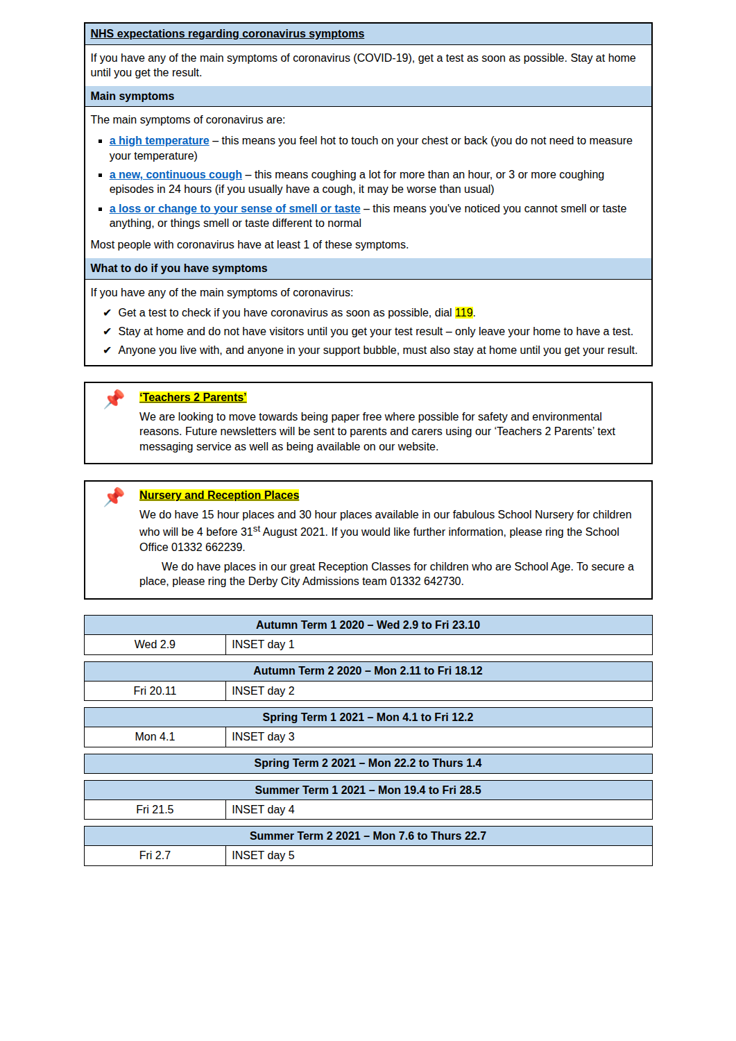NHS expectations regarding coronavirus symptoms
If you have any of the main symptoms of coronavirus (COVID-19), get a test as soon as possible. Stay at home until you get the result.
Main symptoms
The main symptoms of coronavirus are:
a high temperature – this means you feel hot to touch on your chest or back (you do not need to measure your temperature)
a new, continuous cough – this means coughing a lot for more than an hour, or 3 or more coughing episodes in 24 hours (if you usually have a cough, it may be worse than usual)
a loss or change to your sense of smell or taste – this means you've noticed you cannot smell or taste anything, or things smell or taste different to normal
Most people with coronavirus have at least 1 of these symptoms.
What to do if you have symptoms
If you have any of the main symptoms of coronavirus:
Get a test to check if you have coronavirus as soon as possible, dial 119.
Stay at home and do not have visitors until you get your test result – only leave your home to have a test.
Anyone you live with, and anyone in your support bubble, must also stay at home until you get your result.
📌
‘Teachers 2 Parents’
We are looking to move towards being paper free where possible for safety and environmental reasons. Future newsletters will be sent to parents and carers using our ‘Teachers 2 Parents’ text messaging service as well as being available on our website.
📌
Nursery and Reception Places
We do have 15 hour places and 30 hour places available in our fabulous School Nursery for children who will be 4 before 31st August 2021. If you would like further information, please ring the School Office 01332 662239.
We do have places in our great Reception Classes for children who are School Age. To secure a place, please ring the Derby City Admissions team 01332 642730.
| Autumn Term 1 2020 – Wed 2.9 to Fri 23.10 |
| --- |
| Wed 2.9 | INSET day 1 |
| Autumn Term 2 2020 – Mon 2.11 to Fri 18.12 |
| --- |
| Fri 20.11 | INSET day 2 |
| Spring Term 1 2021 – Mon 4.1 to Fri 12.2 |
| --- |
| Mon 4.1 | INSET day 3 |
| Spring Term 2 2021 – Mon 22.2 to Thurs 1.4 |
| --- |
| Summer Term 1 2021 – Mon 19.4 to Fri 28.5 |
| --- |
| Fri 21.5 | INSET day 4 |
| Summer Term 2 2021 – Mon 7.6 to Thurs 22.7 |
| --- |
| Fri 2.7 | INSET day 5 |